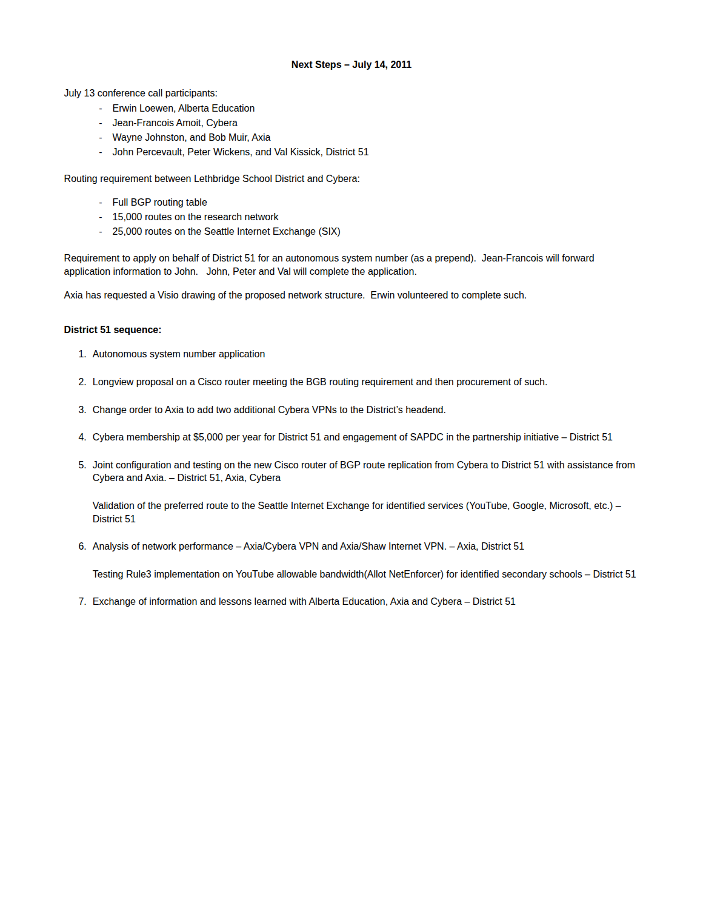Next Steps – July 14, 2011
July 13 conference call participants:
Erwin Loewen, Alberta Education
Jean-Francois Amoit, Cybera
Wayne Johnston, and Bob Muir, Axia
John Percevault, Peter Wickens, and Val Kissick, District 51
Routing requirement between Lethbridge School District and Cybera:
Full BGP routing table
15,000 routes on the research network
25,000 routes on the Seattle Internet Exchange (SIX)
Requirement to apply on behalf of District 51 for an autonomous system number (as a prepend). Jean-Francois will forward application information to John. John, Peter and Val will complete the application.
Axia has requested a Visio drawing of the proposed network structure. Erwin volunteered to complete such.
District 51 sequence:
Autonomous system number application
Longview proposal on a Cisco router meeting the BGB routing requirement and then procurement of such.
Change order to Axia to add two additional Cybera VPNs to the District’s headend.
Cybera membership at $5,000 per year for District 51 and engagement of SAPDC in the partnership initiative – District 51
Joint configuration and testing on the new Cisco router of BGP route replication from Cybera to District 51 with assistance from Cybera and Axia. – District 51, Axia, Cybera
Validation of the preferred route to the Seattle Internet Exchange for identified services (YouTube, Google, Microsoft, etc.) – District 51
Analysis of network performance – Axia/Cybera VPN and Axia/Shaw Internet VPN. – Axia, District 51
Testing Rule3 implementation on YouTube allowable bandwidth(Allot NetEnforcer) for identified secondary schools – District 51
Exchange of information and lessons learned with Alberta Education, Axia and Cybera – District 51